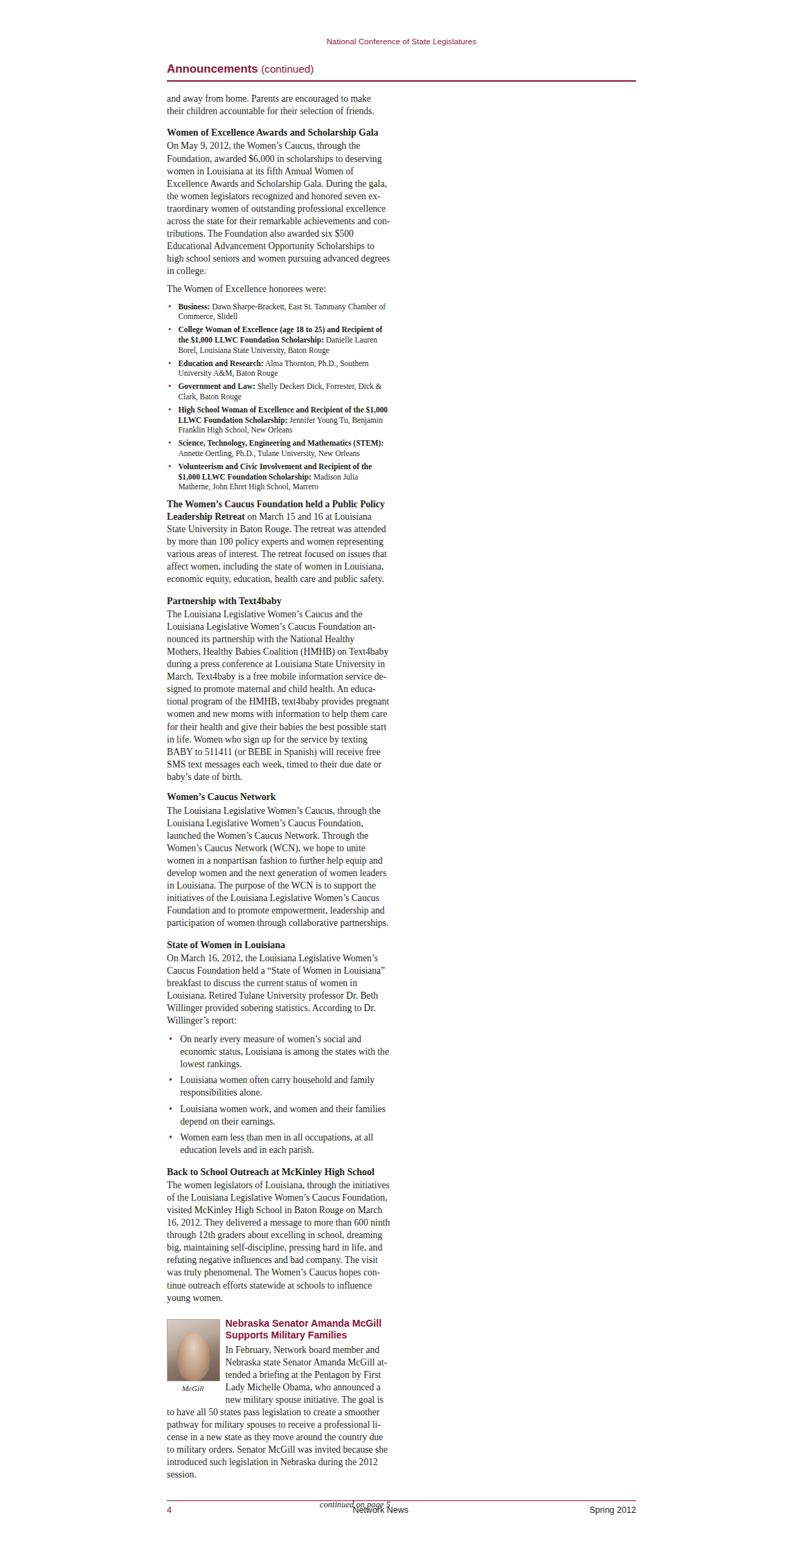National Conference of State Legislatures
Announcements (continued)
and away from home. Parents are encouraged to make their children accountable for their selection of friends.
Women of Excellence Awards and Scholarship Gala
On May 9, 2012, the Women’s Caucus, through the Foundation, awarded $6,000 in scholarships to deserving women in Louisiana at its fifth Annual Women of Excellence Awards and Scholarship Gala. During the gala, the women legislators recognized and honored seven extraordinary women of outstanding professional excellence across the state for their remarkable achievements and contributions. The Foundation also awarded six $500 Educational Advancement Opportunity Scholarships to high school seniors and women pursuing advanced degrees in college.
The Women of Excellence honorees were:
Business: Dawn Sharpe-Brackett, East St. Tammany Chamber of Commerce, Slidell
College Woman of Excellence (age 18 to 25) and Recipient of the $1,000 LLWC Foundation Scholarship: Danielle Lauren Borel, Louisiana State University, Baton Rouge
Education and Research: Alma Thornton, Ph.D., Southern University A&M, Baton Rouge
Government and Law: Shelly Deckert Dick, Forrester, Dick & Clark, Baton Rouge
High School Woman of Excellence and Recipient of the $1,000 LLWC Foundation Scholarship: Jennifer Young Tu, Benjamin Franklin High School, New Orleans
Science, Technology, Engineering and Mathematics (STEM): Annette Oertling, Ph.D., Tulane University, New Orleans
Volunteerism and Civic Involvement and Recipient of the $1,000 LLWC Foundation Scholarship: Madison Julia Matherne, John Ehret High School, Marrero
The Women’s Caucus Foundation held a Public Policy Leadership Retreat on March 15 and 16 at Louisiana State University in Baton Rouge. The retreat was attended by more than 100 policy experts and women representing various areas of interest. The retreat focused on issues that affect women, including the state of women in Louisiana, economic equity, education, health care and public safety.
Partnership with Text4baby
The Louisiana Legislative Women’s Caucus and the Louisiana Legislative Women’s Caucus Foundation announced its partnership with the National Healthy Mothers, Healthy Babies Coalition (HMHB) on Text4baby during a press conference at Louisiana State University in March. Text4baby is a free mobile information service designed to promote maternal and child health. An educational program of the HMHB, text4baby provides pregnant women and new moms with information to help them care for their health and give their babies the best possible start in life. Women who sign up for the service by texting BABY to 511411 (or BEBE in Spanish) will receive free SMS text messages each week, timed to their due date or baby’s date of birth.
Women’s Caucus Network
The Louisiana Legislative Women’s Caucus, through the Louisiana Legislative Women’s Caucus Foundation, launched the Women’s Caucus Network. Through the Women’s Caucus Network (WCN), we hope to unite women in a nonpartisan fashion to further help equip and develop women and the next generation of women leaders in Louisiana. The purpose of the WCN is to support the initiatives of the Louisiana Legislative Women’s Caucus Foundation and to promote empowerment, leadership and participation of women through collaborative partnerships.
State of Women in Louisiana
On March 16, 2012, the Louisiana Legislative Women’s Caucus Foundation held a “State of Women in Louisiana” breakfast to discuss the current status of women in Louisiana. Retired Tulane University professor Dr. Beth Willinger provided sobering statistics. According to Dr. Willinger’s report:
On nearly every measure of women’s social and economic status, Louisiana is among the states with the lowest rankings.
Louisiana women often carry household and family responsibilities alone.
Louisiana women work, and women and their families depend on their earnings.
Women earn less than men in all occupations, at all education levels and in each parish.
Back to School Outreach at McKinley High School
The women legislators of Louisiana, through the initiatives of the Louisiana Legislative Women’s Caucus Foundation, visited McKinley High School in Baton Rouge on March 16, 2012. They delivered a message to more than 600 ninth through 12th graders about excelling in school, dreaming big, maintaining self-discipline, pressing hard in life, and refuting negative influences and bad company. The visit was truly phenomenal. The Women’s Caucus hopes continue outreach efforts statewide at schools to influence young women.
McGill
Nebraska Senator Amanda McGill
Supports Military Families
In February, Network board member and Nebraska state Senator Amanda McGill attended a briefing at the Pentagon by First Lady Michelle Obama, who announced a new military spouse initiative. The goal is to have all 50 states pass legislation to create a smoother pathway for military spouses to receive a professional license in a new state as they move around the country due to military orders. Senator McGill was invited because she introduced such legislation in Nebraska during the 2012 session.
continued on page 5
4
Network News
Spring 2012